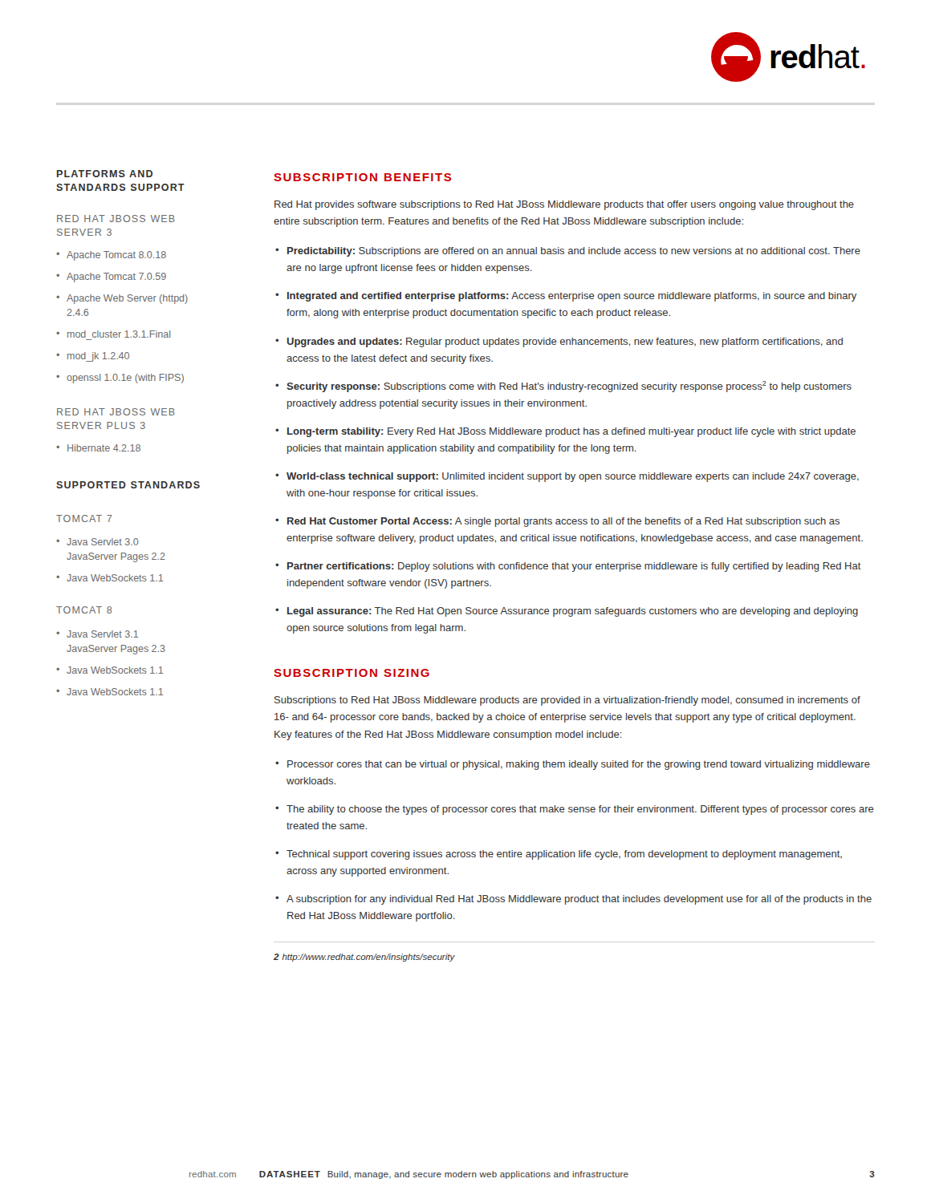redhat.
Platforms and
standards support
Red Hat JBoss Web
Server 3
Apache Tomcat 8.0.18
Apache Tomcat 7.0.59
Apache Web Server (httpd)
2.4.6
mod_cluster 1.3.1.Final
mod_jk 1.2.40
openssl 1.0.1e (with FIPS)
Red Hat JBoss Web
Server Plus 3
Hibernate 4.2.18
Supported standards
Tomcat 7
Java Servlet 3.0
JavaServer Pages 2.2
Java WebSockets 1.1
Tomcat 8
Java Servlet 3.1
JavaServer Pages 2.3
Java WebSockets 1.1
Java WebSockets 1.1
Subscription benefits
Red Hat provides software subscriptions to Red Hat JBoss Middleware products that offer users ongoing value throughout the entire subscription term. Features and benefits of the Red Hat JBoss Middleware subscription include:
Predictability: Subscriptions are offered on an annual basis and include access to new versions at no additional cost. There are no large upfront license fees or hidden expenses.
Integrated and certified enterprise platforms: Access enterprise open source middleware platforms, in source and binary form, along with enterprise product documentation specific to each product release.
Upgrades and updates: Regular product updates provide enhancements, new features, new platform certifications, and access to the latest defect and security fixes.
Security response: Subscriptions come with Red Hat's industry-recognized security response process2 to help customers proactively address potential security issues in their environment.
Long-term stability: Every Red Hat JBoss Middleware product has a defined multi-year product life cycle with strict update policies that maintain application stability and compatibility for the long term.
World-class technical support: Unlimited incident support by open source middleware experts can include 24x7 coverage, with one-hour response for critical issues.
Red Hat Customer Portal Access: A single portal grants access to all of the benefits of a Red Hat subscription such as enterprise software delivery, product updates, and critical issue notifications, knowledgebase access, and case management.
Partner certifications: Deploy solutions with confidence that your enterprise middleware is fully certified by leading Red Hat independent software vendor (ISV) partners.
Legal assurance: The Red Hat Open Source Assurance program safeguards customers who are developing and deploying open source solutions from legal harm.
Subscription sizing
Subscriptions to Red Hat JBoss Middleware products are provided in a virtualization-friendly model, consumed in increments of 16- and 64- processor core bands, backed by a choice of enterprise service levels that support any type of critical deployment. Key features of the Red Hat JBoss Middleware consumption model include:
Processor cores that can be virtual or physical, making them ideally suited for the growing trend toward virtualizing middleware workloads.
The ability to choose the types of processor cores that make sense for their environment. Different types of processor cores are treated the same.
Technical support covering issues across the entire application life cycle, from development to deployment management, across any supported environment.
A subscription for any individual Red Hat JBoss Middleware product that includes development use for all of the products in the Red Hat JBoss Middleware portfolio.
2http://www.redhat.com/en/insights/security
redhat.com DATASHEET Build, manage, and secure modern web applications and infrastructure 3